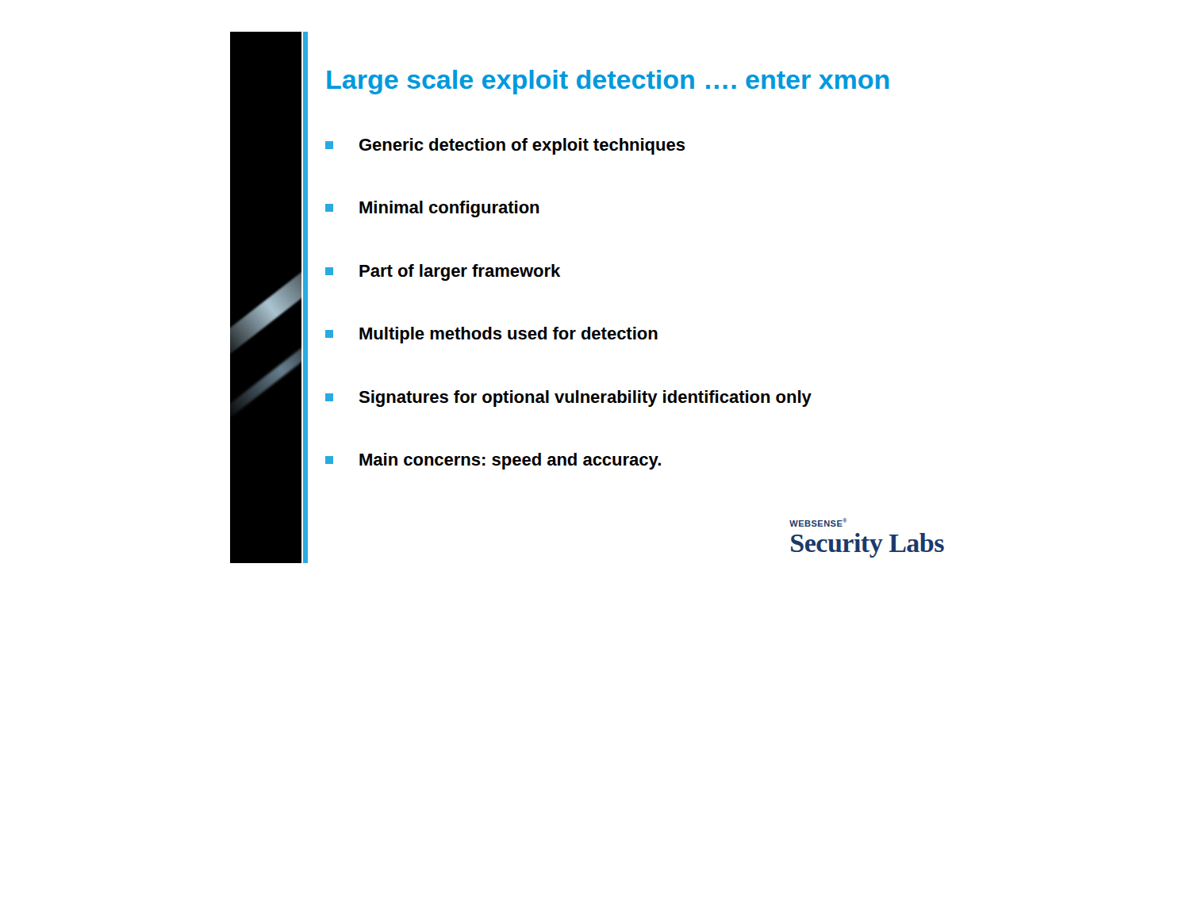Large scale exploit detection …. enter xmon
Generic detection of exploit techniques
Minimal configuration
Part of larger framework
Multiple methods used for detection
Signatures for optional vulnerability identification only
Main concerns: speed and accuracy.
WEBSENSE®
Security Labs